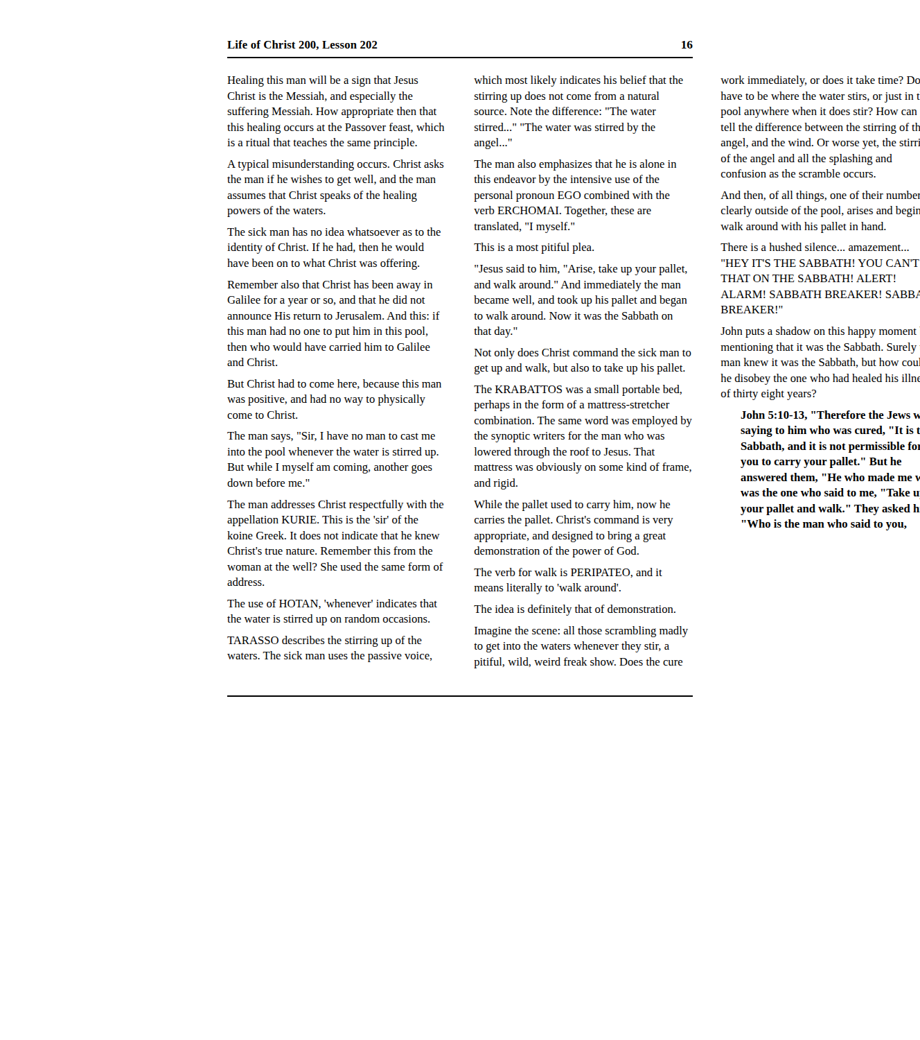Life of Christ 200, Lesson 202 16
Healing this man will be a sign that Jesus Christ is the Messiah, and especially the suffering Messiah. How appropriate then that this healing occurs at the Passover feast, which is a ritual that teaches the same principle.
A typical misunderstanding occurs. Christ asks the man if he wishes to get well, and the man assumes that Christ speaks of the healing powers of the waters.
The sick man has no idea whatsoever as to the identity of Christ. If he had, then he would have been on to what Christ was offering.
Remember also that Christ has been away in Galilee for a year or so, and that he did not announce His return to Jerusalem. And this: if this man had no one to put him in this pool, then who would have carried him to Galilee and Christ.
But Christ had to come here, because this man was positive, and had no way to physically come to Christ.
The man says, "Sir, I have no man to cast me into the pool whenever the water is stirred up. But while I myself am coming, another goes down before me."
The man addresses Christ respectfully with the appellation KURIE. This is the 'sir' of the koine Greek. It does not indicate that he knew Christ's true nature. Remember this from the woman at the well? She used the same form of address.
The use of HOTAN, 'whenever' indicates that the water is stirred up on random occasions.
TARASSO describes the stirring up of the waters. The sick man uses the passive voice, which most likely indicates his belief that the stirring up does not come from a natural source. Note the difference: "The water stirred..." "The water was stirred by the angel..."
The man also emphasizes that he is alone in this endeavor by the intensive use of the personal pronoun EGO combined with the verb ERCHOMAI. Together, these are translated, "I myself."
This is a most pitiful plea.
"Jesus said to him, "Arise, take up your pallet, and walk around." And immediately the man became well, and took up his pallet and began to walk around. Now it was the Sabbath on that day."
Not only does Christ command the sick man to get up and walk, but also to take up his pallet.
The KRABATTOS was a small portable bed, perhaps in the form of a mattress-stretcher combination. The same word was employed by the synoptic writers for the man who was lowered through the roof to Jesus. That mattress was obviously on some kind of frame, and rigid.
While the pallet used to carry him, now he carries the pallet. Christ's command is very appropriate, and designed to bring a great demonstration of the power of God.
The verb for walk is PERIPATEO, and it means literally to 'walk around'.
The idea is definitely that of demonstration.
Imagine the scene: all those scrambling madly to get into the waters whenever they stir, a pitiful, wild, weird freak show. Does the cure work immediately, or does it take time? Do I have to be where the water stirs, or just in the pool anywhere when it does stir? How can you tell the difference between the stirring of the angel, and the wind. Or worse yet, the stirring of the angel and all the splashing and confusion as the scramble occurs.
And then, of all things, one of their number, clearly outside of the pool, arises and begins to walk around with his pallet in hand.
There is a hushed silence... amazement... "HEY IT'S THE SABBATH! YOU CAN'T DO THAT ON THE SABBATH! ALERT! ALARM! SABBATH BREAKER! SABBATH BREAKER!"
John puts a shadow on this happy moment by mentioning that it was the Sabbath. Surely this man knew it was the Sabbath, but how could he disobey the one who had healed his illness of thirty eight years?
John 5:10-13, "Therefore the Jews were saying to him who was cured, "It is the Sabbath, and it is not permissible for you to carry your pallet." But he answered them, "He who made me well was the one who said to me, "Take up your pallet and walk." They asked him, "Who is the man who said to you,